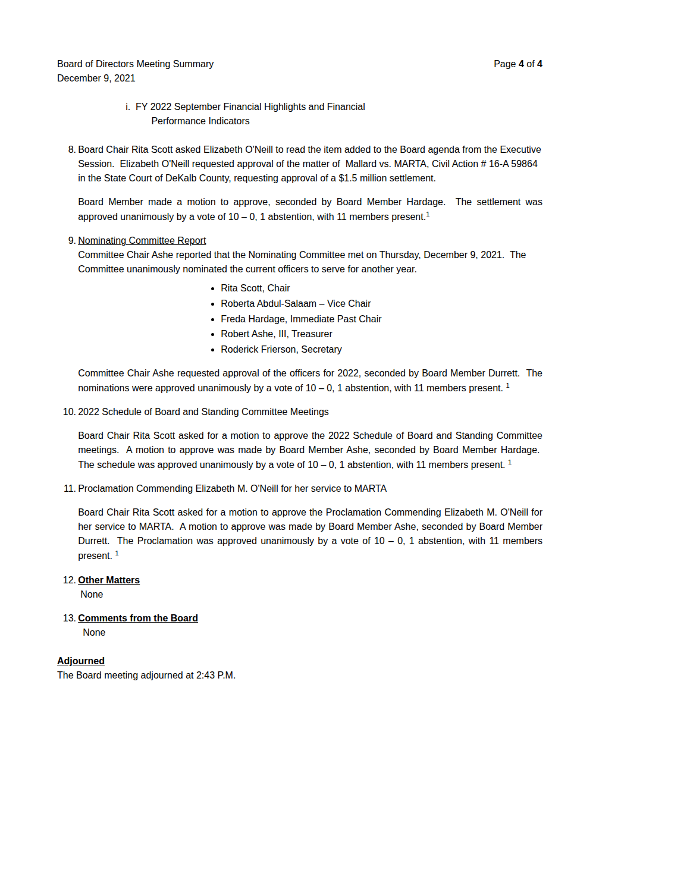Board of Directors Meeting Summary
December 9, 2021
Page 4 of 4
i. FY 2022 September Financial Highlights and Financial
Performance Indicators
8.
Board Chair Rita Scott asked Elizabeth O'Neill to read the item added to the Board agenda from the Executive Session. Elizabeth O'Neill requested approval of the matter of Mallard vs. MARTA, Civil Action # 16-A 59864 in the State Court of DeKalb County, requesting approval of a $1.5 million settlement.
Board Member made a motion to approve, seconded by Board Member Hardage. The settlement was approved unanimously by a vote of 10 – 0, 1 abstention, with 11 members present.1
9.
Nominating Committee Report
Committee Chair Ashe reported that the Nominating Committee met on Thursday, December 9, 2021. The Committee unanimously nominated the current officers to serve for another year.
Rita Scott, Chair
Roberta Abdul-Salaam – Vice Chair
Freda Hardage, Immediate Past Chair
Robert Ashe, III, Treasurer
Roderick Frierson, Secretary
Committee Chair Ashe requested approval of the officers for 2022, seconded by Board Member Durrett. The nominations were approved unanimously by a vote of 10 – 0, 1 abstention, with 11 members present. 1
10.
2022 Schedule of Board and Standing Committee Meetings
Board Chair Rita Scott asked for a motion to approve the 2022 Schedule of Board and Standing Committee meetings. A motion to approve was made by Board Member Ashe, seconded by Board Member Hardage. The schedule was approved unanimously by a vote of 10 – 0, 1 abstention, with 11 members present. 1
11.
Proclamation Commending Elizabeth M. O'Neill for her service to MARTA
Board Chair Rita Scott asked for a motion to approve the Proclamation Commending Elizabeth M. O'Neill for her service to MARTA. A motion to approve was made by Board Member Ashe, seconded by Board Member Durrett. The Proclamation was approved unanimously by a vote of 10 – 0, 1 abstention, with 11 members present. 1
12.
Other Matters
None
13.
Comments from the Board
None
Adjourned
The Board meeting adjourned at 2:43 P.M.